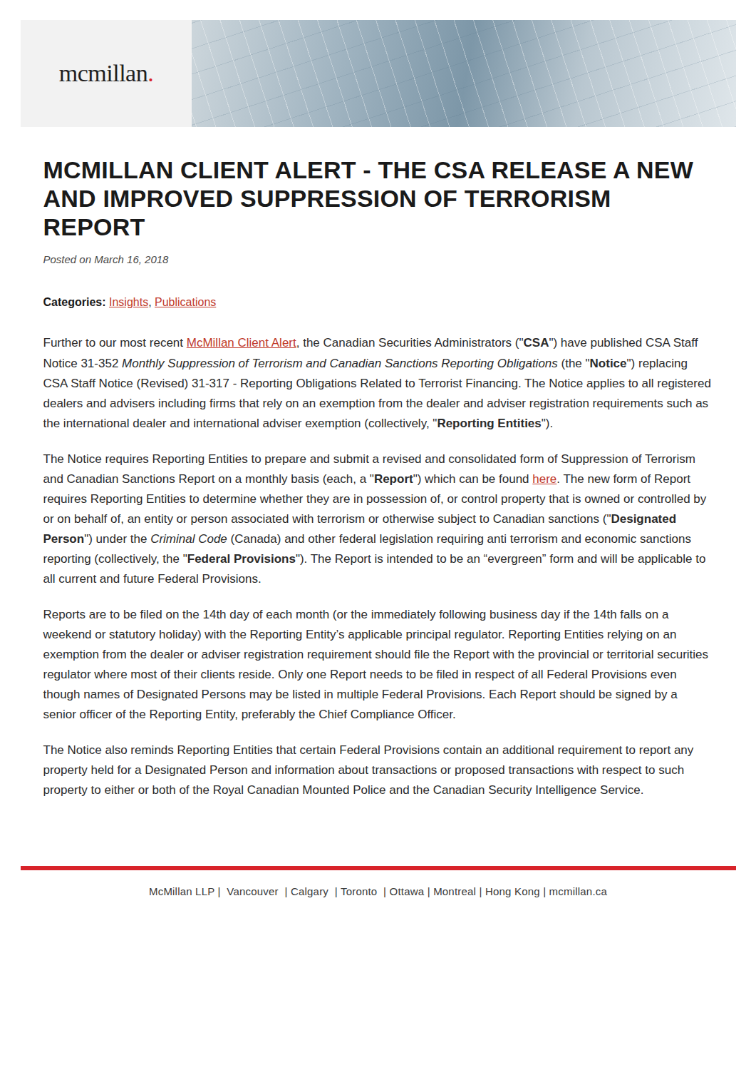mcmillan.
McMillan Client Alert - The CSA Release a New and Improved Suppression of Terrorism Report
Posted on March 16, 2018
Categories: Insights, Publications
Further to our most recent McMillan Client Alert, the Canadian Securities Administrators ("CSA") have published CSA Staff Notice 31-352 Monthly Suppression of Terrorism and Canadian Sanctions Reporting Obligations (the "Notice") replacing CSA Staff Notice (Revised) 31-317 - Reporting Obligations Related to Terrorist Financing. The Notice applies to all registered dealers and advisers including firms that rely on an exemption from the dealer and adviser registration requirements such as the international dealer and international adviser exemption (collectively, "Reporting Entities").
The Notice requires Reporting Entities to prepare and submit a revised and consolidated form of Suppression of Terrorism and Canadian Sanctions Report on a monthly basis (each, a "Report") which can be found here. The new form of Report requires Reporting Entities to determine whether they are in possession of, or control property that is owned or controlled by or on behalf of, an entity or person associated with terrorism or otherwise subject to Canadian sanctions ("Designated Person") under the Criminal Code (Canada) and other federal legislation requiring anti terrorism and economic sanctions reporting (collectively, the "Federal Provisions"). The Report is intended to be an “evergreen” form and will be applicable to all current and future Federal Provisions.
Reports are to be filed on the 14th day of each month (or the immediately following business day if the 14th falls on a weekend or statutory holiday) with the Reporting Entity’s applicable principal regulator. Reporting Entities relying on an exemption from the dealer or adviser registration requirement should file the Report with the provincial or territorial securities regulator where most of their clients reside. Only one Report needs to be filed in respect of all Federal Provisions even though names of Designated Persons may be listed in multiple Federal Provisions. Each Report should be signed by a senior officer of the Reporting Entity, preferably the Chief Compliance Officer.
The Notice also reminds Reporting Entities that certain Federal Provisions contain an additional requirement to report any property held for a Designated Person and information about transactions or proposed transactions with respect to such property to either or both of the Royal Canadian Mounted Police and the Canadian Security Intelligence Service.
McMillan LLP | Vancouver | Calgary | Toronto | Ottawa | Montreal | Hong Kong | mcmillan.ca